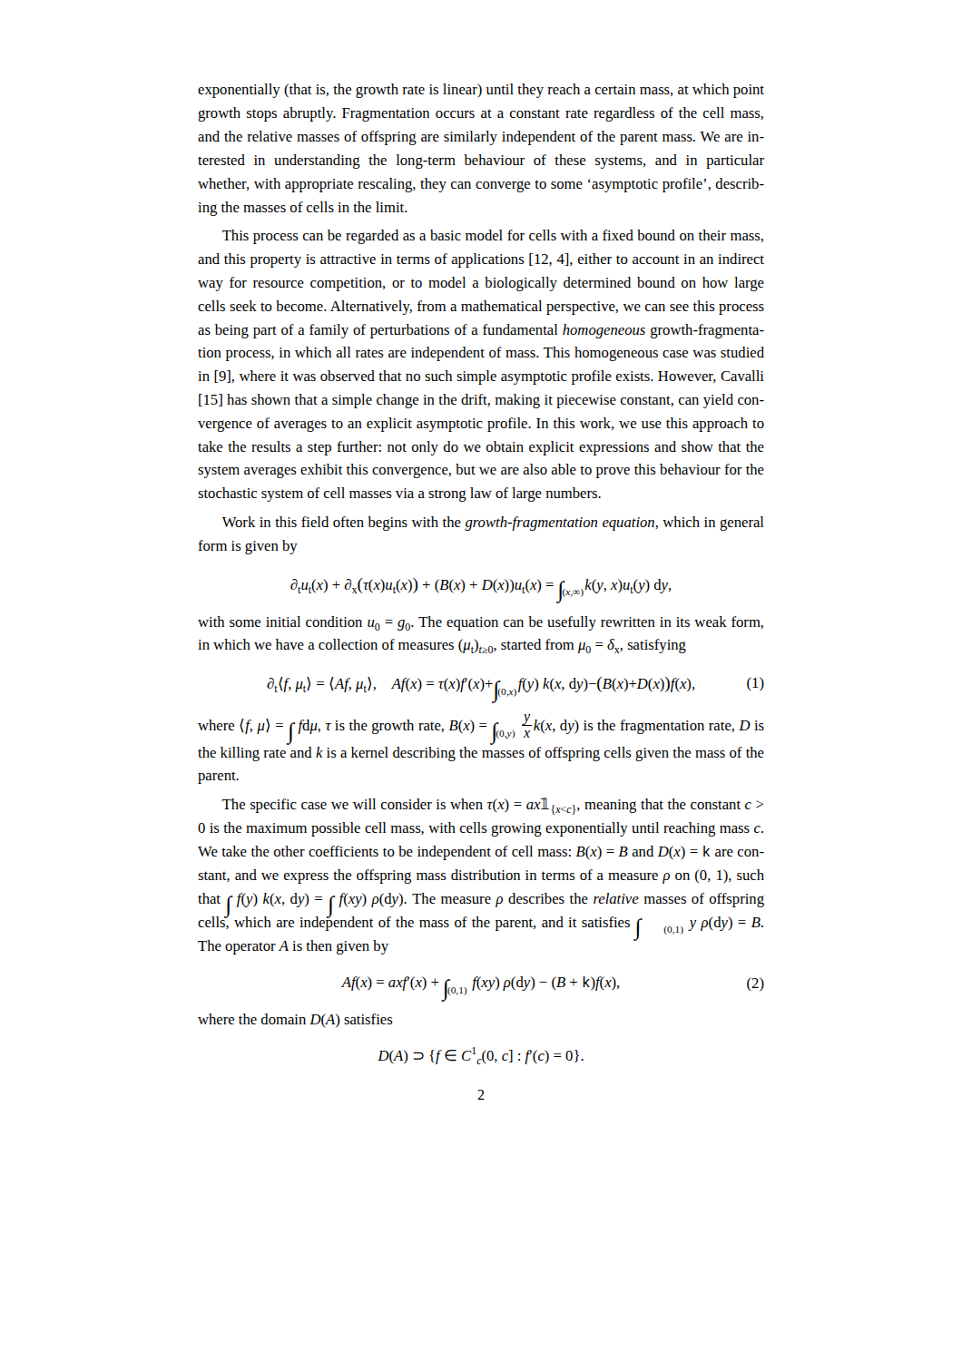exponentially (that is, the growth rate is linear) until they reach a certain mass, at which point growth stops abruptly. Fragmentation occurs at a constant rate regardless of the cell mass, and the relative masses of offspring are similarly independent of the parent mass. We are interested in understanding the long-term behaviour of these systems, and in particular whether, with appropriate rescaling, they can converge to some ‘asymptotic profile’, describing the masses of cells in the limit.
This process can be regarded as a basic model for cells with a fixed bound on their mass, and this property is attractive in terms of applications [12, 4], either to account in an indirect way for resource competition, or to model a biologically determined bound on how large cells seek to become. Alternatively, from a mathematical perspective, we can see this process as being part of a family of perturbations of a fundamental homogeneous growth-fragmentation process, in which all rates are independent of mass. This homogeneous case was studied in [9], where it was observed that no such simple asymptotic profile exists. However, Cavalli [15] has shown that a simple change in the drift, making it piecewise constant, can yield convergence of averages to an explicit asymptotic profile. In this work, we use this approach to take the results a step further: not only do we obtain explicit expressions and show that the system averages exhibit this convergence, but we are also able to prove this behaviour for the stochastic system of cell masses via a strong law of large numbers.
Work in this field often begins with the growth-fragmentation equation, which in general form is given by
∂tut(x) + ∂x(τ(x)ut(x)) + (B(x) + D(x))ut(x) = ∫(x,∞) k(y, x)ut(y) dy,
with some initial condition u0 = g0. The equation can be usefully rewritten in its weak form, in which we have a collection of measures (μt)t≥0, started from μ0 = δx, satisfying
∂t⟨f, μt⟩ = ⟨Af, μt⟩, Af(x) = τ(x)f′(x)+∫(0,x) f(y) k(x, dy)−(B(x)+D(x)) f(x), (1)
where ⟨f, μ⟩ = ∫ fdμ, τ is the growth rate, B(x) = ∫(0,y) yx k(x, dy) is the fragmentation rate, D is the killing rate and k is a kernel describing the masses of offspring cells given the mass of the parent.
The specific case we will consider is when τ(x) = ax 𝟙{x<c}, meaning that the constant c > 0 is the maximum possible cell mass, with cells growing exponentially until reaching mass c. We take the other coefficients to be independent of cell mass: B(x) = B and D(x) = k are constant, and we express the offspring mass distribution in terms of a measure ρ on (0, 1), such that ∫ f(y) k(x, dy) = ∫ f(xy) ρ(dy). The measure ρ describes the relative masses of offspring cells, which are independent of the mass of the parent, and it satisfies ∫(0,1) y ρ(dy) = B. The operator A is then given by
Af(x) = ax f′(x) + ∫(0,1) f(xy) ρ(dy) − (B + k)f(x), (2)
where the domain D(A) satisfies
D(A) ⊃ {f ∈ C1c(0, c] : f′(c) = 0}.
2